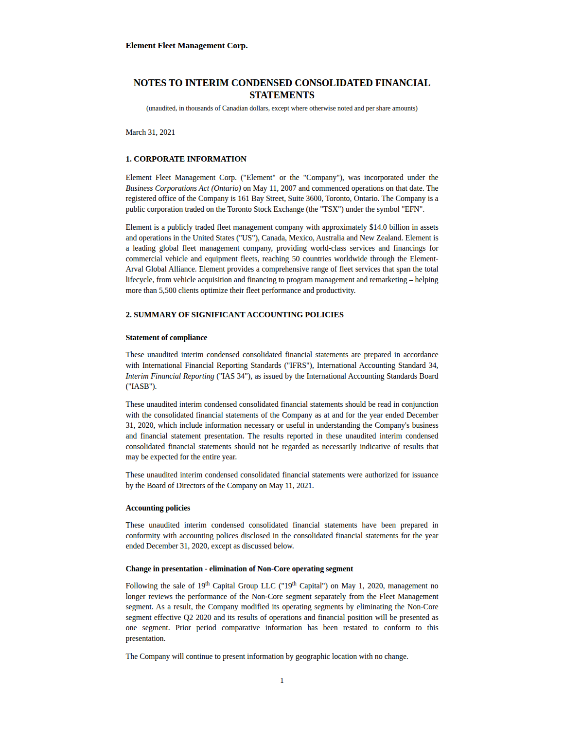Element Fleet Management Corp.
NOTES TO INTERIM CONDENSED CONSOLIDATED FINANCIAL
STATEMENTS
(unaudited, in thousands of Canadian dollars, except where otherwise noted and per share amounts)
March 31, 2021
1. CORPORATE INFORMATION
Element Fleet Management Corp. ("Element" or the "Company"), was incorporated under the Business Corporations Act (Ontario) on May 11, 2007 and commenced operations on that date. The registered office of the Company is 161 Bay Street, Suite 3600, Toronto, Ontario. The Company is a public corporation traded on the Toronto Stock Exchange (the "TSX") under the symbol "EFN".
Element is a publicly traded fleet management company with approximately $14.0 billion in assets and operations in the United States ("US"), Canada, Mexico, Australia and New Zealand. Element is a leading global fleet management company, providing world-class services and financings for commercial vehicle and equipment fleets, reaching 50 countries worldwide through the Element-Arval Global Alliance. Element provides a comprehensive range of fleet services that span the total lifecycle, from vehicle acquisition and financing to program management and remarketing – helping more than 5,500 clients optimize their fleet performance and productivity.
2. SUMMARY OF SIGNIFICANT ACCOUNTING POLICIES
Statement of compliance
These unaudited interim condensed consolidated financial statements are prepared in accordance with International Financial Reporting Standards ("IFRS"), International Accounting Standard 34, Interim Financial Reporting ("IAS 34"), as issued by the International Accounting Standards Board ("IASB").
These unaudited interim condensed consolidated financial statements should be read in conjunction with the consolidated financial statements of the Company as at and for the year ended December 31, 2020, which include information necessary or useful in understanding the Company's business and financial statement presentation. The results reported in these unaudited interim condensed consolidated financial statements should not be regarded as necessarily indicative of results that may be expected for the entire year.
These unaudited interim condensed consolidated financial statements were authorized for issuance by the Board of Directors of the Company on May 11, 2021.
Accounting policies
These unaudited interim condensed consolidated financial statements have been prepared in conformity with accounting polices disclosed in the consolidated financial statements for the year ended December 31, 2020, except as discussed below.
Change in presentation - elimination of Non-Core operating segment
Following the sale of 19th Capital Group LLC ("19th Capital") on May 1, 2020, management no longer reviews the performance of the Non-Core segment separately from the Fleet Management segment. As a result, the Company modified its operating segments by eliminating the Non-Core segment effective Q2 2020 and its results of operations and financial position will be presented as one segment. Prior period comparative information has been restated to conform to this presentation.
The Company will continue to present information by geographic location with no change.
1